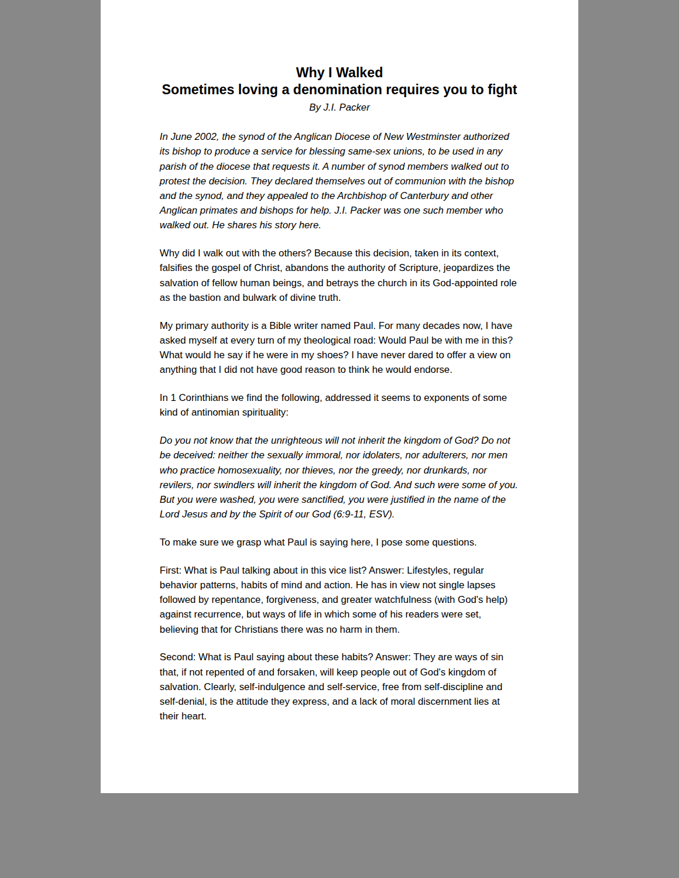Why I WalkedSometimes loving a denomination requires you to fight
By J.I. Packer
In June 2002, the synod of the Anglican Diocese of New Westminster authorized its bishop to produce a service for blessing same-sex unions, to be used in any parish of the diocese that requests it. A number of synod members walked out to protest the decision. They declared themselves out of communion with the bishop and the synod, and they appealed to the Archbishop of Canterbury and other Anglican primates and bishops for help. J.I. Packer was one such member who walked out. He shares his story here.
Why did I walk out with the others? Because this decision, taken in its context, falsifies the gospel of Christ, abandons the authority of Scripture, jeopardizes the salvation of fellow human beings, and betrays the church in its God-appointed role as the bastion and bulwark of divine truth.
My primary authority is a Bible writer named Paul. For many decades now, I have asked myself at every turn of my theological road: Would Paul be with me in this? What would he say if he were in my shoes? I have never dared to offer a view on anything that I did not have good reason to think he would endorse.
In 1 Corinthians we find the following, addressed it seems to exponents of some kind of antinomian spirituality:
Do you not know that the unrighteous will not inherit the kingdom of God? Do not be deceived: neither the sexually immoral, nor idolaters, nor adulterers, nor men who practice homosexuality, nor thieves, nor the greedy, nor drunkards, nor revilers, nor swindlers will inherit the kingdom of God. And such were some of you. But you were washed, you were sanctified, you were justified in the name of the Lord Jesus and by the Spirit of our God (6:9-11, ESV).
To make sure we grasp what Paul is saying here, I pose some questions.
First: What is Paul talking about in this vice list? Answer: Lifestyles, regular behavior patterns, habits of mind and action. He has in view not single lapses followed by repentance, forgiveness, and greater watchfulness (with God's help) against recurrence, but ways of life in which some of his readers were set, believing that for Christians there was no harm in them.
Second: What is Paul saying about these habits? Answer: They are ways of sin that, if not repented of and forsaken, will keep people out of God's kingdom of salvation. Clearly, self-indulgence and self-service, free from self-discipline and self-denial, is the attitude they express, and a lack of moral discernment lies at their heart.